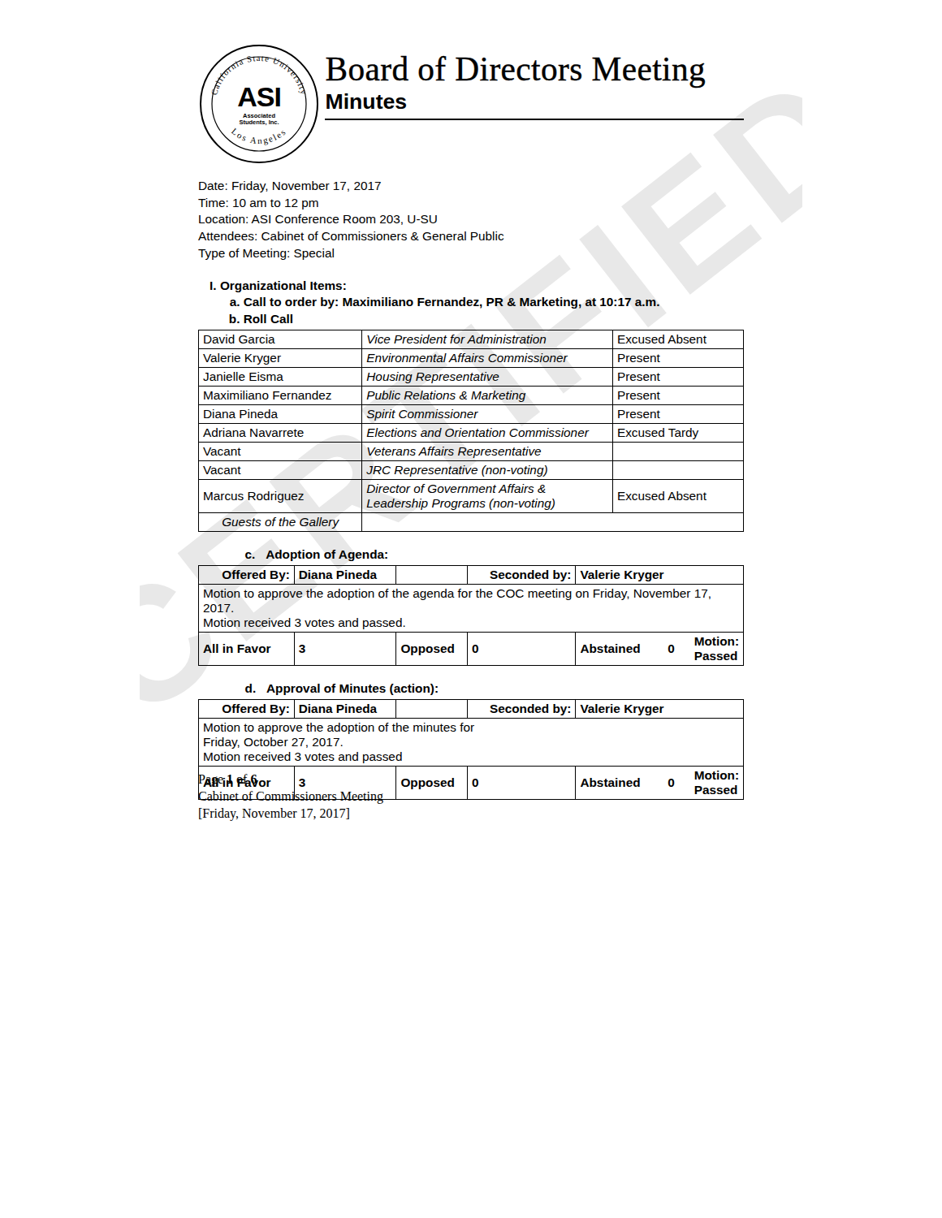CERTIFIED
California State University Los Angeles ASI Associated Students, Inc.
Board of Directors Meeting
Minutes
Date: Friday, November 17, 2017
Time: 10 am to 12 pm
Location: ASI Conference Room 203, U-SU
Attendees: Cabinet of Commissioners & General Public
Type of Meeting: Special
Organizational Items:
Call to order by: Maximiliano Fernandez, PR & Marketing, at 10:17 a.m.
Roll Call
| David Garcia | Vice President for Administration | Excused Absent |
| Valerie Kryger | Environmental Affairs Commissioner | Present |
| Janielle Eisma | Housing Representative | Present |
| Maximiliano Fernandez | Public Relations & Marketing | Present |
| Diana Pineda | Spirit Commissioner | Present |
| Adriana Navarrete | Elections and Orientation Commissioner | Excused Tardy |
| Vacant | Veterans Affairs Representative | |
| Vacant | JRC Representative (non-voting) | |
| Marcus Rodriguez | Director of Government Affairs & Leadership Programs (non-voting) | Excused Absent |
| Guests of the Gallery | |
c. Adoption of Agenda:
| Offered By: | Diana Pineda | | Seconded by: | Valerie Kryger |
| Motion to approve the adoption of the agenda for the COC meeting on Friday, November 17, 2017. Motion received 3 votes and passed. |
| All in Favor | 3 | Opposed | 0 | / Abstained / 0 / Motion: Passed / |
d. Approval of Minutes (action):
| Offered By: | Diana Pineda | | Seconded by: | Valerie Kryger |
| Motion to approve the adoption of the minutes for Friday, October 27, 2017. Motion received 3 votes and passed |
| All in Favor | 3 | Opposed | 0 | / Abstained / 0 / Motion: Passed / |
Page 1 of 6
Cabinet of Commissioners Meeting
[Friday, November 17, 2017]